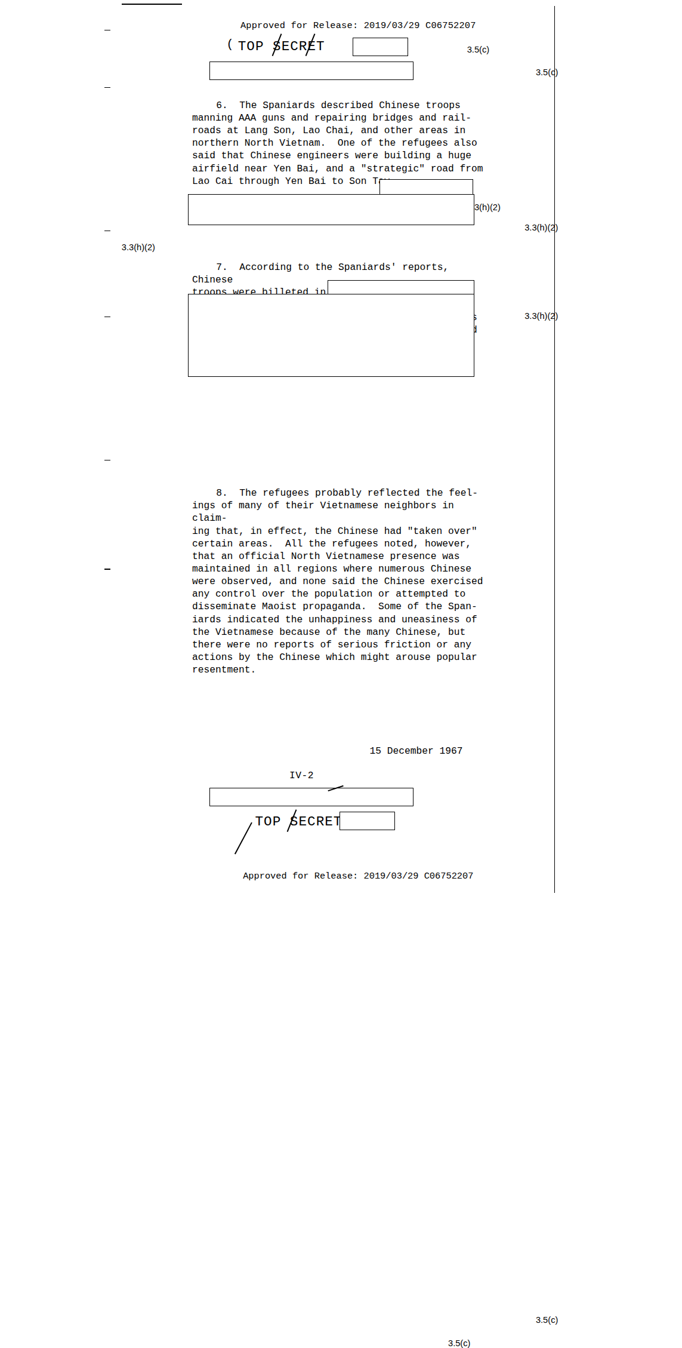Approved for Release: 2019/03/29 C06752207
( TOP SECRET 3.5(c) 3.5(c)
3.3(h)(2) 3.3(h)(2) 3.3(h)(2) 3.3(h)(2)
6. The Spaniards described Chinese troops manning AAA guns and repairing bridges and rail- roads at Lang Son, Lao Chai, and other areas in northern North Vietnam. One of the refugees also said that Chinese engineers were building a huge airfield near Yen Bai, and a "strategic" road from Lao Cai through Yen Bai to Son Tay.
7. According to the Spaniards' reports, Chinese troops were billeted in tents and caves near Chi Ne, about 35 miles south of Hanoi. Some of the caves were used for AAA guns. The guns were controlled electrically and moved on tracks to the cave en- trances when planes appeared.
8. The refugees probably reflected the feel- ings of many of their Vietnamese neighbors in claim- ing that, in effect, the Chinese had "taken over" certain areas. All the refugees noted, however, that an official North Vietnamese presence was maintained in all regions where numerous Chinese were observed, and none said the Chinese exercised any control over the population or attempted to disseminate Maoist propaganda. Some of the Span- iards indicated the unhappiness and uneasiness of the Vietnamese because of the many Chinese, but there were no reports of serious friction or any actions by the Chinese which might arouse popular resentment.
15 December 1967
IV-2
TOP SECRET 3.5(c) 3.5(c)
Approved for Release: 2019/03/29 C06752207